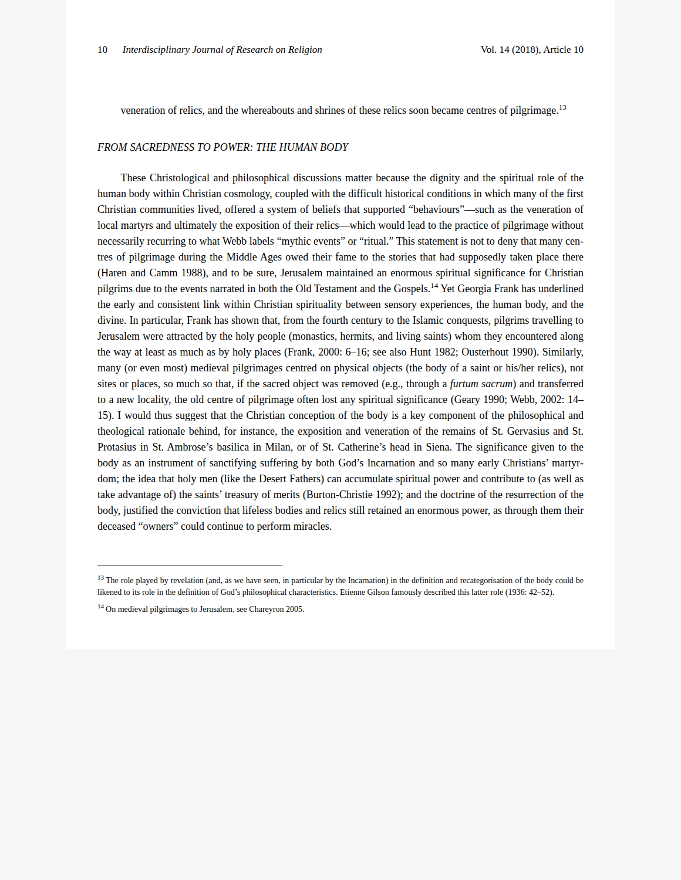10 Interdisciplinary Journal of Research on Religion Vol. 14 (2018), Article 10
veneration of relics, and the whereabouts and shrines of these relics soon became centres of pilgrimage.13
From Sacredness to Power: The Human Body
These Christological and philosophical discussions matter because the dignity and the spiritual role of the human body within Christian cosmology, coupled with the difficult historical conditions in which many of the first Christian communities lived, offered a system of beliefs that supported “behaviours”—such as the veneration of local martyrs and ultimately the exposition of their relics—which would lead to the practice of pilgrimage without necessarily recurring to what Webb labels “mythic events” or “ritual.” This statement is not to deny that many centres of pilgrimage during the Middle Ages owed their fame to the stories that had supposedly taken place there (Haren and Camm 1988), and to be sure, Jerusalem maintained an enormous spiritual significance for Christian pilgrims due to the events narrated in both the Old Testament and the Gospels.14 Yet Georgia Frank has underlined the early and consistent link within Christian spirituality between sensory experiences, the human body, and the divine. In particular, Frank has shown that, from the fourth century to the Islamic conquests, pilgrims travelling to Jerusalem were attracted by the holy people (monastics, hermits, and living saints) whom they encountered along the way at least as much as by holy places (Frank, 2000: 6–16; see also Hunt 1982; Ousterhout 1990). Similarly, many (or even most) medieval pilgrimages centred on physical objects (the body of a saint or his/her relics), not sites or places, so much so that, if the sacred object was removed (e.g., through a furtum sacrum) and transferred to a new locality, the old centre of pilgrimage often lost any spiritual significance (Geary 1990; Webb, 2002: 14–15). I would thus suggest that the Christian conception of the body is a key component of the philosophical and theological rationale behind, for instance, the exposition and veneration of the remains of St. Gervasius and St. Protasius in St. Ambrose’s basilica in Milan, or of St. Catherine’s head in Siena. The significance given to the body as an instrument of sanctifying suffering by both God’s Incarnation and so many early Christians’ martyrdom; the idea that holy men (like the Desert Fathers) can accumulate spiritual power and contribute to (as well as take advantage of) the saints’ treasury of merits (Burton-Christie 1992); and the doctrine of the resurrection of the body, justified the conviction that lifeless bodies and relics still retained an enormous power, as through them their deceased “owners” could continue to perform miracles.
13 The role played by revelation (and, as we have seen, in particular by the Incarnation) in the definition and recategorisation of the body could be likened to its role in the definition of God’s philosophical characteristics. Etienne Gilson famously described this latter role (1936: 42–52).
14 On medieval pilgrimages to Jerusalem, see Chareyron 2005.